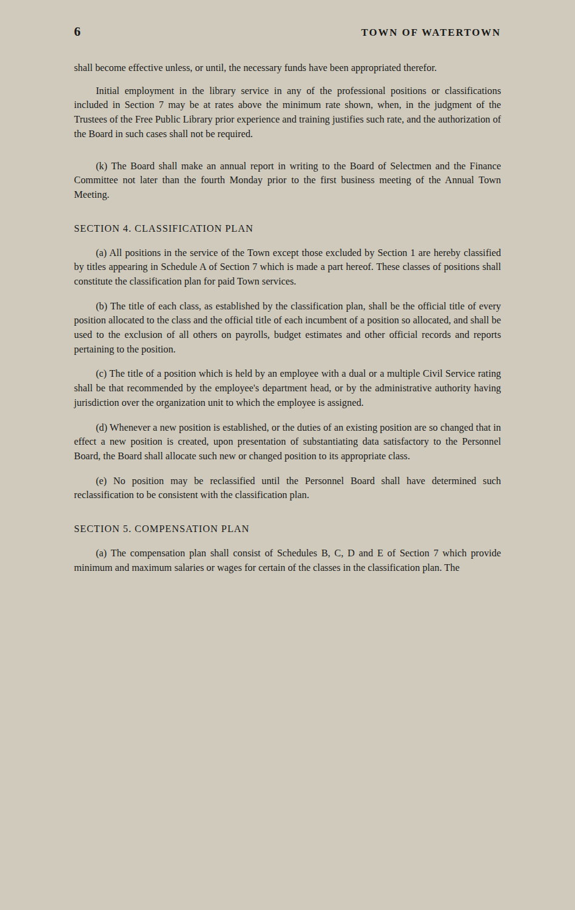6 Town of Watertown
shall become effective unless, or until, the necessary funds have been appropriated therefor.
Initial employment in the library service in any of the professional positions or classifications included in Section 7 may be at rates above the minimum rate shown, when, in the judgment of the Trustees of the Free Public Library prior experience and training justifies such rate, and the authorization of the Board in such cases shall not be required.
(k) The Board shall make an annual report in writing to the Board of Selectmen and the Finance Committee not later than the fourth Monday prior to the first business meeting of the Annual Town Meeting.
Section 4. Classification Plan
(a) All positions in the service of the Town except those excluded by Section 1 are hereby classified by titles appearing in Schedule A of Section 7 which is made a part hereof. These classes of positions shall constitute the classification plan for paid Town services.
(b) The title of each class, as established by the classification plan, shall be the official title of every position allocated to the class and the official title of each incumbent of a position so allocated, and shall be used to the exclusion of all others on payrolls, budget estimates and other official records and reports pertaining to the position.
(c) The title of a position which is held by an employee with a dual or a multiple Civil Service rating shall be that recommended by the employee's department head, or by the administrative authority having jurisdiction over the organization unit to which the employee is assigned.
(d) Whenever a new position is established, or the duties of an existing position are so changed that in effect a new position is created, upon presentation of substantiating data satisfactory to the Personnel Board, the Board shall allocate such new or changed position to its appropriate class.
(e) No position may be reclassified until the Personnel Board shall have determined such reclassification to be consistent with the classification plan.
Section 5. Compensation Plan
(a) The compensation plan shall consist of Schedules B, C, D and E of Section 7 which provide minimum and maximum salaries or wages for certain of the classes in the classification plan. The